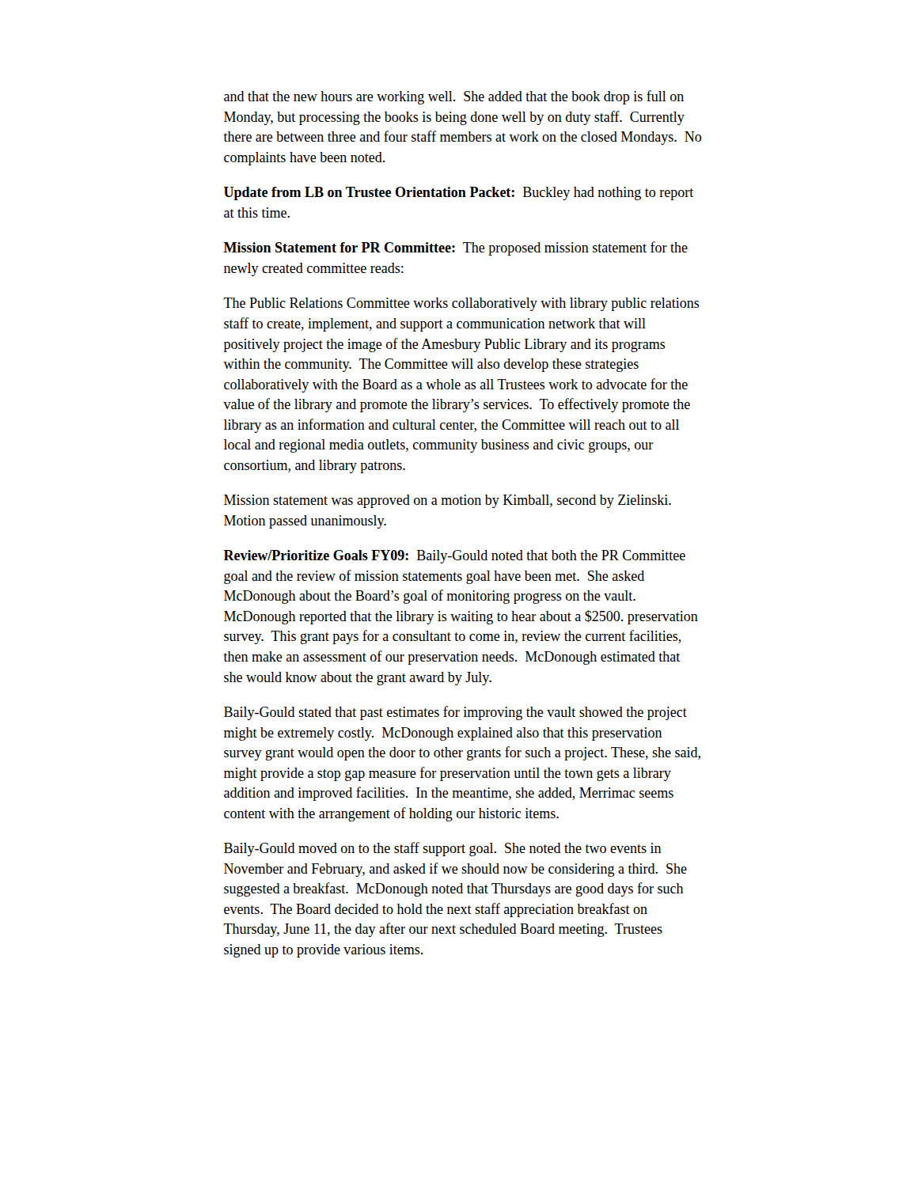and that the new hours are working well. She added that the book drop is full on Monday, but processing the books is being done well by on duty staff. Currently there are between three and four staff members at work on the closed Mondays. No complaints have been noted.
Update from LB on Trustee Orientation Packet: Buckley had nothing to report at this time.
Mission Statement for PR Committee: The proposed mission statement for the newly created committee reads:
The Public Relations Committee works collaboratively with library public relations staff to create, implement, and support a communication network that will positively project the image of the Amesbury Public Library and its programs within the community. The Committee will also develop these strategies collaboratively with the Board as a whole as all Trustees work to advocate for the value of the library and promote the library’s services. To effectively promote the library as an information and cultural center, the Committee will reach out to all local and regional media outlets, community business and civic groups, our consortium, and library patrons.
Mission statement was approved on a motion by Kimball, second by Zielinski. Motion passed unanimously.
Review/Prioritize Goals FY09: Baily-Gould noted that both the PR Committee goal and the review of mission statements goal have been met. She asked McDonough about the Board’s goal of monitoring progress on the vault. McDonough reported that the library is waiting to hear about a $2500. preservation survey. This grant pays for a consultant to come in, review the current facilities, then make an assessment of our preservation needs. McDonough estimated that she would know about the grant award by July.
Baily-Gould stated that past estimates for improving the vault showed the project might be extremely costly. McDonough explained also that this preservation survey grant would open the door to other grants for such a project. These, she said, might provide a stop gap measure for preservation until the town gets a library addition and improved facilities. In the meantime, she added, Merrimac seems content with the arrangement of holding our historic items.
Baily-Gould moved on to the staff support goal. She noted the two events in November and February, and asked if we should now be considering a third. She suggested a breakfast. McDonough noted that Thursdays are good days for such events. The Board decided to hold the next staff appreciation breakfast on Thursday, June 11, the day after our next scheduled Board meeting. Trustees signed up to provide various items.